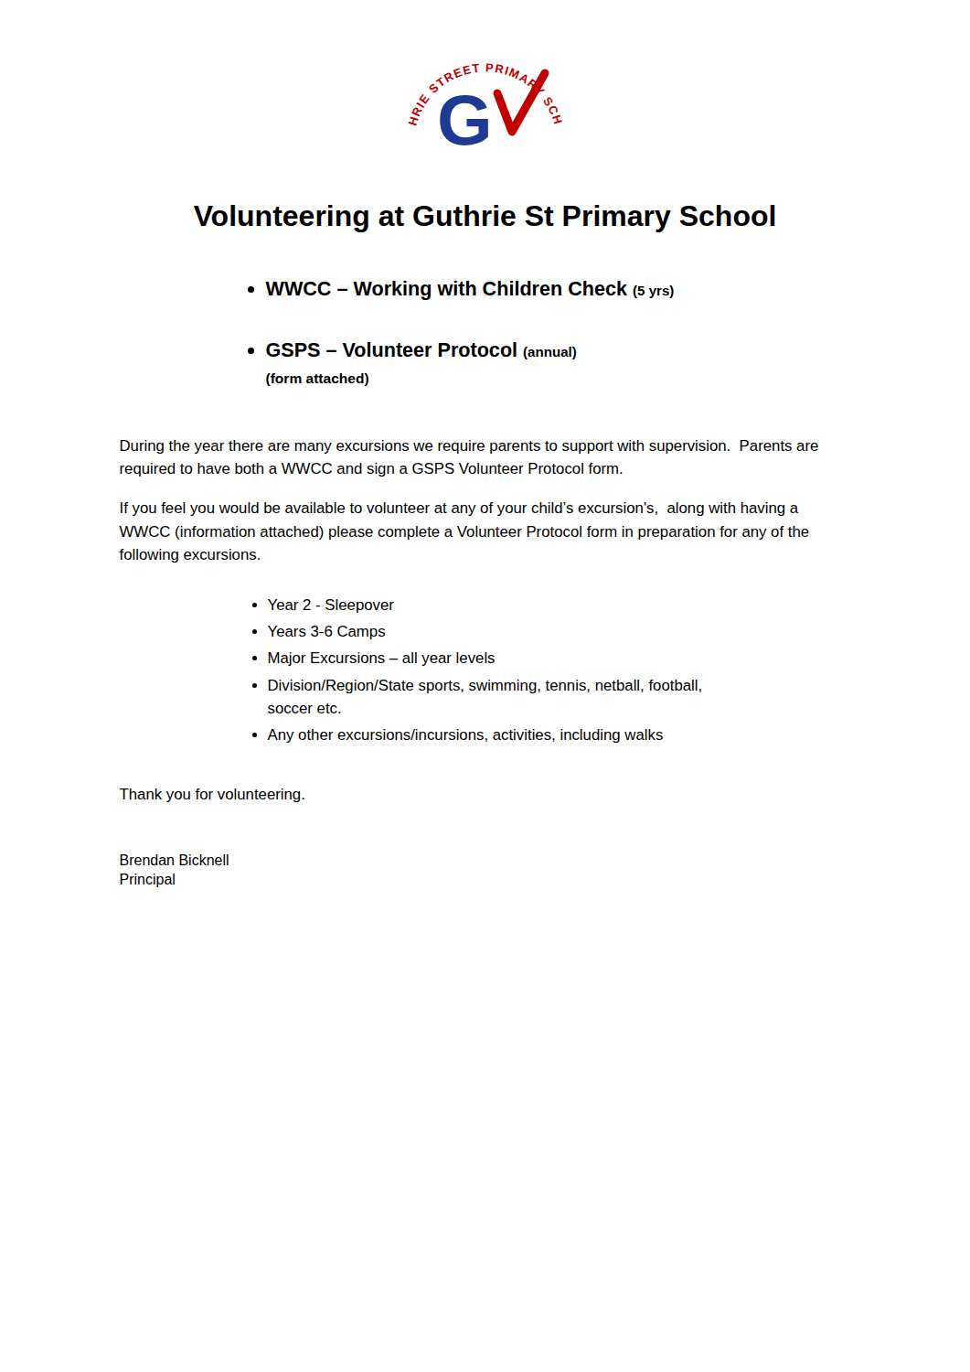GUTHRIE STREET PRIMARY SCHOOL G
Volunteering at Guthrie St Primary School
WWCC – Working with Children Check (5 yrs)
GSPS – Volunteer Protocol (annual) (form attached)
During the year there are many excursions we require parents to support with supervision. Parents are required to have both a WWCC and sign a GSPS Volunteer Protocol form.
If you feel you would be available to volunteer at any of your child’s excursion's, along with having a WWCC (information attached) please complete a Volunteer Protocol form in preparation for any of the following excursions.
Year 2 - Sleepover
Years 3-6 Camps
Major Excursions – all year levels
Division/Region/State sports, swimming, tennis, netball, football, soccer etc.
Any other excursions/incursions, activities, including walks
Thank you for volunteering.
Brendan Bicknell
Principal